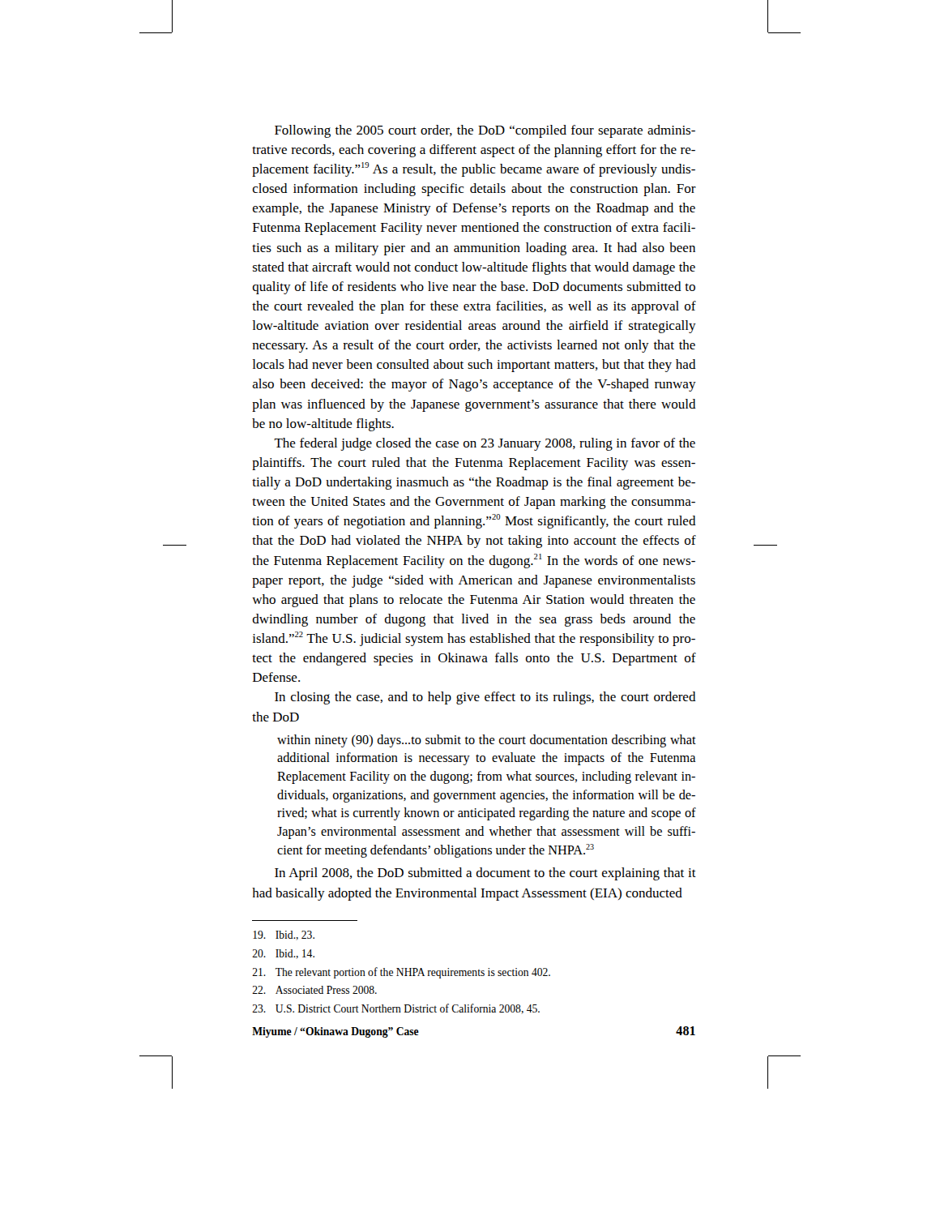Following the 2005 court order, the DoD “compiled four separate administrative records, each covering a different aspect of the planning effort for the replacement facility.”19 As a result, the public became aware of previously undisclosed information including specific details about the construction plan. For example, the Japanese Ministry of Defense’s reports on the Roadmap and the Futenma Replacement Facility never mentioned the construction of extra facilities such as a military pier and an ammunition loading area. It had also been stated that aircraft would not conduct low-altitude flights that would damage the quality of life of residents who live near the base. DoD documents submitted to the court revealed the plan for these extra facilities, as well as its approval of low-altitude aviation over residential areas around the airfield if strategically necessary. As a result of the court order, the activists learned not only that the locals had never been consulted about such important matters, but that they had also been deceived: the mayor of Nago’s acceptance of the V-shaped runway plan was influenced by the Japanese government’s assurance that there would be no low-altitude flights.
The federal judge closed the case on 23 January 2008, ruling in favor of the plaintiffs. The court ruled that the Futenma Replacement Facility was essentially a DoD undertaking inasmuch as “the Roadmap is the final agreement between the United States and the Government of Japan marking the consummation of years of negotiation and planning.”20 Most significantly, the court ruled that the DoD had violated the NHPA by not taking into account the effects of the Futenma Replacement Facility on the dugong.21 In the words of one newspaper report, the judge “sided with American and Japanese environmentalists who argued that plans to relocate the Futenma Air Station would threaten the dwindling number of dugong that lived in the sea grass beds around the island.”22 The U.S. judicial system has established that the responsibility to protect the endangered species in Okinawa falls onto the U.S. Department of Defense.
In closing the case, and to help give effect to its rulings, the court ordered the DoD
within ninety (90) days...to submit to the court documentation describing what additional information is necessary to evaluate the impacts of the Futenma Replacement Facility on the dugong; from what sources, including relevant individuals, organizations, and government agencies, the information will be derived; what is currently known or anticipated regarding the nature and scope of Japan’s environmental assessment and whether that assessment will be sufficient for meeting defendants’ obligations under the NHPA.23
In April 2008, the DoD submitted a document to the court explaining that it had basically adopted the Environmental Impact Assessment (EIA) conducted
| 19. | Ibid., 23. |
| 20. | Ibid., 14. |
| 21. | The relevant portion of the NHPA requirements is section 402. |
| 22. | Associated Press 2008. |
| 23. | U.S. District Court Northern District of California 2008, 45. |
Miyume / “Okinawa Dugong” Case 481